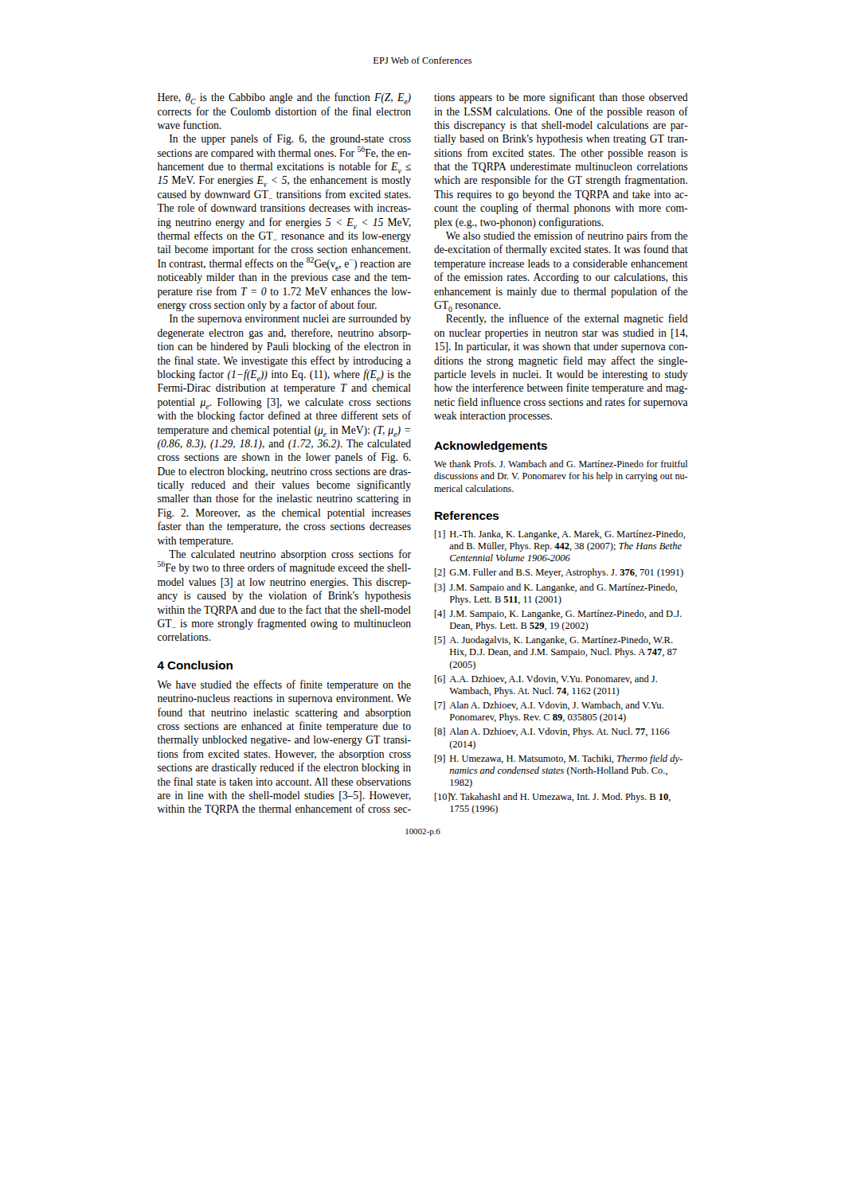EPJ Web of Conferences
Here, θC is the Cabbibo angle and the function F(Z, Ee) corrects for the Coulomb distortion of the final electron wave function.
In the upper panels of Fig. 6, the ground-state cross sections are compared with thermal ones. For 56Fe, the enhancement due to thermal excitations is notable for Eν ≤ 15 MeV. For energies Eν < 5, the enhancement is mostly caused by downward GT− transitions from excited states. The role of downward transitions decreases with increasing neutrino energy and for energies 5 < Eν < 15 MeV, thermal effects on the GT− resonance and its low-energy tail become important for the cross section enhancement. In contrast, thermal effects on the 82Ge(νe, e−) reaction are noticeably milder than in the previous case and the temperature rise from T = 0 to 1.72 MeV enhances the low-energy cross section only by a factor of about four.
In the supernova environment nuclei are surrounded by degenerate electron gas and, therefore, neutrino absorption can be hindered by Pauli blocking of the electron in the final state. We investigate this effect by introducing a blocking factor (1−f(Ee)) into Eq. (11), where f(Ee) is the Fermi-Dirac distribution at temperature T and chemical potential μe. Following [3], we calculate cross sections with the blocking factor defined at three different sets of temperature and chemical potential (μe in MeV): (T, μe) = (0.86, 8.3), (1.29, 18.1), and (1.72, 36.2). The calculated cross sections are shown in the lower panels of Fig. 6. Due to electron blocking, neutrino cross sections are drastically reduced and their values become significantly smaller than those for the inelastic neutrino scattering in Fig. 2. Moreover, as the chemical potential increases faster than the temperature, the cross sections decreases with temperature.
The calculated neutrino absorption cross sections for 56Fe by two to three orders of magnitude exceed the shell-model values [3] at low neutrino energies. This discrepancy is caused by the violation of Brink's hypothesis within the TQRPA and due to the fact that the shell-model GT− is more strongly fragmented owing to multinucleon correlations.
4 Conclusion
We have studied the effects of finite temperature on the neutrino-nucleus reactions in supernova environment. We found that neutrino inelastic scattering and absorption cross sections are enhanced at finite temperature due to thermally unblocked negative- and low-energy GT transitions from excited states. However, the absorption cross sections are drastically reduced if the electron blocking in the final state is taken into account. All these observations are in line with the shell-model studies [3–5]. However, within the TQRPA the thermal enhancement of cross sections appears to be more significant than those observed in the LSSM calculations. One of the possible reason of this discrepancy is that shell-model calculations are partially based on Brink's hypothesis when treating GT transitions from excited states. The other possible reason is that the TQRPA underestimate multinucleon correlations which are responsible for the GT strength fragmentation. This requires to go beyond the TQRPA and take into account the coupling of thermal phonons with more complex (e.g., two-phonon) configurations.
We also studied the emission of neutrino pairs from the de-excitation of thermally excited states. It was found that temperature increase leads to a considerable enhancement of the emission rates. According to our calculations, this enhancement is mainly due to thermal population of the GT0 resonance.
Recently, the influence of the external magnetic field on nuclear properties in neutron star was studied in [14, 15]. In particular, it was shown that under supernova conditions the strong magnetic field may affect the single-particle levels in nuclei. It would be interesting to study how the interference between finite temperature and magnetic field influence cross sections and rates for supernova weak interaction processes.
Acknowledgements
We thank Profs. J. Wambach and G. Martínez-Pinedo for fruitful discussions and Dr. V. Ponomarev for his help in carrying out numerical calculations.
References
[1] H.-Th. Janka, K. Langanke, A. Marek, G. Martínez-Pinedo, and B. Müller, Phys. Rep. 442, 38 (2007); The Hans Bethe Centennial Volume 1906-2006
[2] G.M. Fuller and B.S. Meyer, Astrophys. J. 376, 701 (1991)
[3] J.M. Sampaio and K. Langanke, and G. Martínez-Pinedo, Phys. Lett. B 511, 11 (2001)
[4] J.M. Sampaio, K. Langanke, G. Martínez-Pinedo, and D.J. Dean, Phys. Lett. B 529, 19 (2002)
[5] A. Juodagalvis, K. Langanke, G. Martínez-Pinedo, W.R. Hix, D.J. Dean, and J.M. Sampaio, Nucl. Phys. A 747, 87 (2005)
[6] A.A. Dzhioev, A.I. Vdovin, V.Yu. Ponomarev, and J. Wambach, Phys. At. Nucl. 74, 1162 (2011)
[7] Alan A. Dzhioev, A.I. Vdovin, J. Wambach, and V.Yu. Ponomarev, Phys. Rev. C 89, 035805 (2014)
[8] Alan A. Dzhioev, A.I. Vdovin, Phys. At. Nucl. 77, 1166 (2014)
[9] H. Umezawa, H. Matsumoto, M. Tachiki, Thermo field dynamics and condensed states (North-Holland Pub. Co., 1982)
[10] Y. TakahashI and H. Umezawa, Int. J. Mod. Phys. B 10, 1755 (1996)
10002-p.6